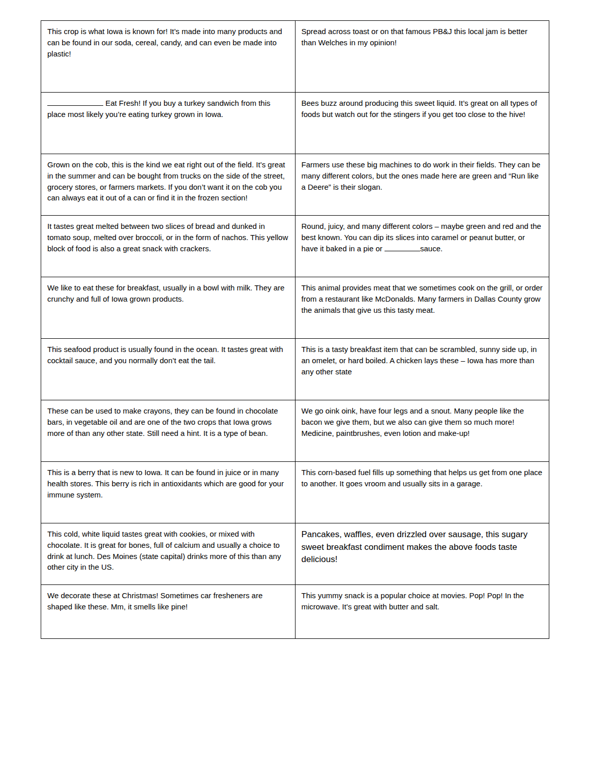| This crop is what Iowa is known for! It’s made into many products and can be found in our soda, cereal, candy, and can even be made into plastic! | Spread across toast or on that famous PB&J this local jam is better than Welches in my opinion! |
| Eat Fresh! If you buy a turkey sandwich from this place most likely you’re eating turkey grown in Iowa. | Bees buzz around producing this sweet liquid. It’s great on all types of foods but watch out for the stingers if you get too close to the hive! |
| Grown on the cob, this is the kind we eat right out of the field. It’s great in the summer and can be bought from trucks on the side of the street, grocery stores, or farmers markets. If you don’t want it on the cob you can always eat it out of a can or find it in the frozen section! | Farmers use these big machines to do work in their fields. They can be many different colors, but the ones made here are green and “Run like a Deere” is their slogan. |
| It tastes great melted between two slices of bread and dunked in tomato soup, melted over broccoli, or in the form of nachos. This yellow block of food is also a great snack with crackers. | Round, juicy, and many different colors – maybe green and red and the best known. You can dip its slices into caramel or peanut butter, or have it baked in a pie or sauce. |
| We like to eat these for breakfast, usually in a bowl with milk. They are crunchy and full of Iowa grown products. | This animal provides meat that we sometimes cook on the grill, or order from a restaurant like McDonalds. Many farmers in Dallas County grow the animals that give us this tasty meat. |
| This seafood product is usually found in the ocean. It tastes great with cocktail sauce, and you normally don’t eat the tail. | This is a tasty breakfast item that can be scrambled, sunny side up, in an omelet, or hard boiled. A chicken lays these – Iowa has more than any other state |
| These can be used to make crayons, they can be found in chocolate bars, in vegetable oil and are one of the two crops that Iowa grows more of than any other state. Still need a hint. It is a type of bean. | We go oink oink, have four legs and a snout. Many people like the bacon we give them, but we also can give them so much more! Medicine, paintbrushes, even lotion and make-up! |
| This is a berry that is new to Iowa. It can be found in juice or in many health stores. This berry is rich in antioxidants which are good for your immune system. | This corn-based fuel fills up something that helps us get from one place to another. It goes vroom and usually sits in a garage. |
| This cold, white liquid tastes great with cookies, or mixed with chocolate. It is great for bones, full of calcium and usually a choice to drink at lunch. Des Moines (state capital) drinks more of this than any other city in the US. | Pancakes, waffles, even drizzled over sausage, this sugary sweet breakfast condiment makes the above foods taste delicious! |
| We decorate these at Christmas! Sometimes car fresheners are shaped like these. Mm, it smells like pine! | This yummy snack is a popular choice at movies. Pop! Pop! In the microwave. It’s great with butter and salt. |